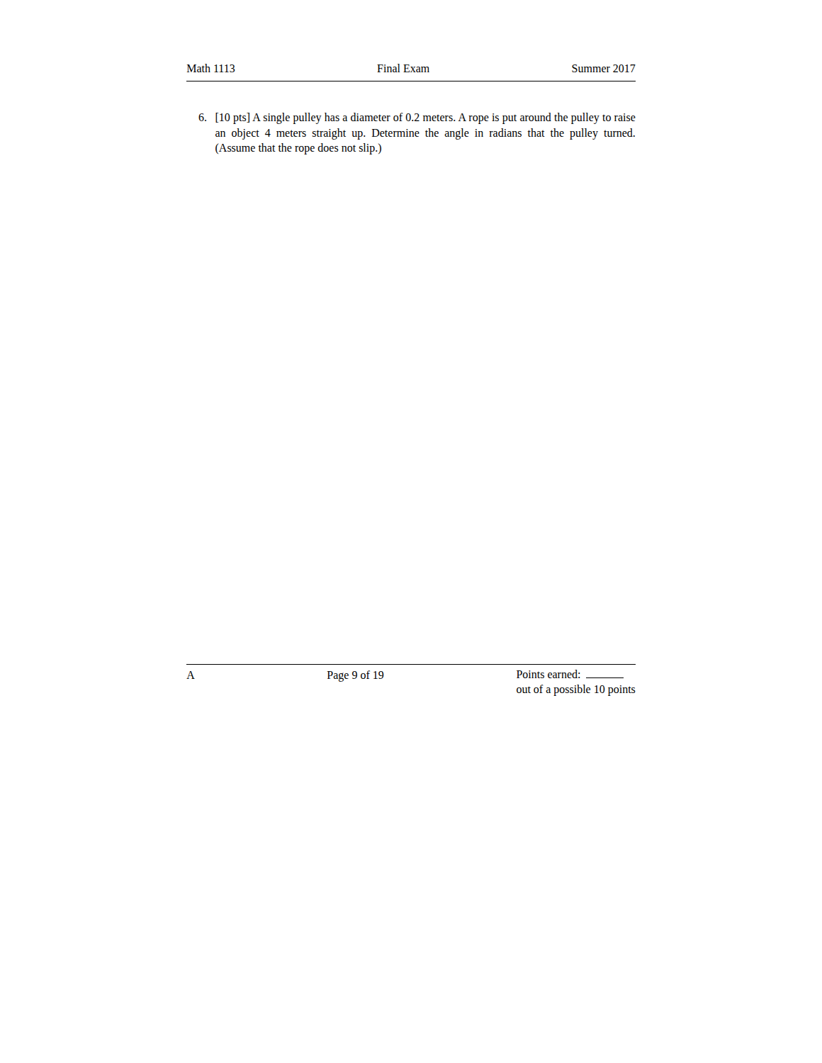Math 1113
Final Exam
Summer 2017
6.
[10 pts] A single pulley has a diameter of 0.2 meters. A rope is put around the pulley to raise an object 4 meters straight up. Determine the angle in radians that the pulley turned. (Assume that the rope does not slip.)
A
Page 9 of 19
Points earned:
out of a possible 10 points